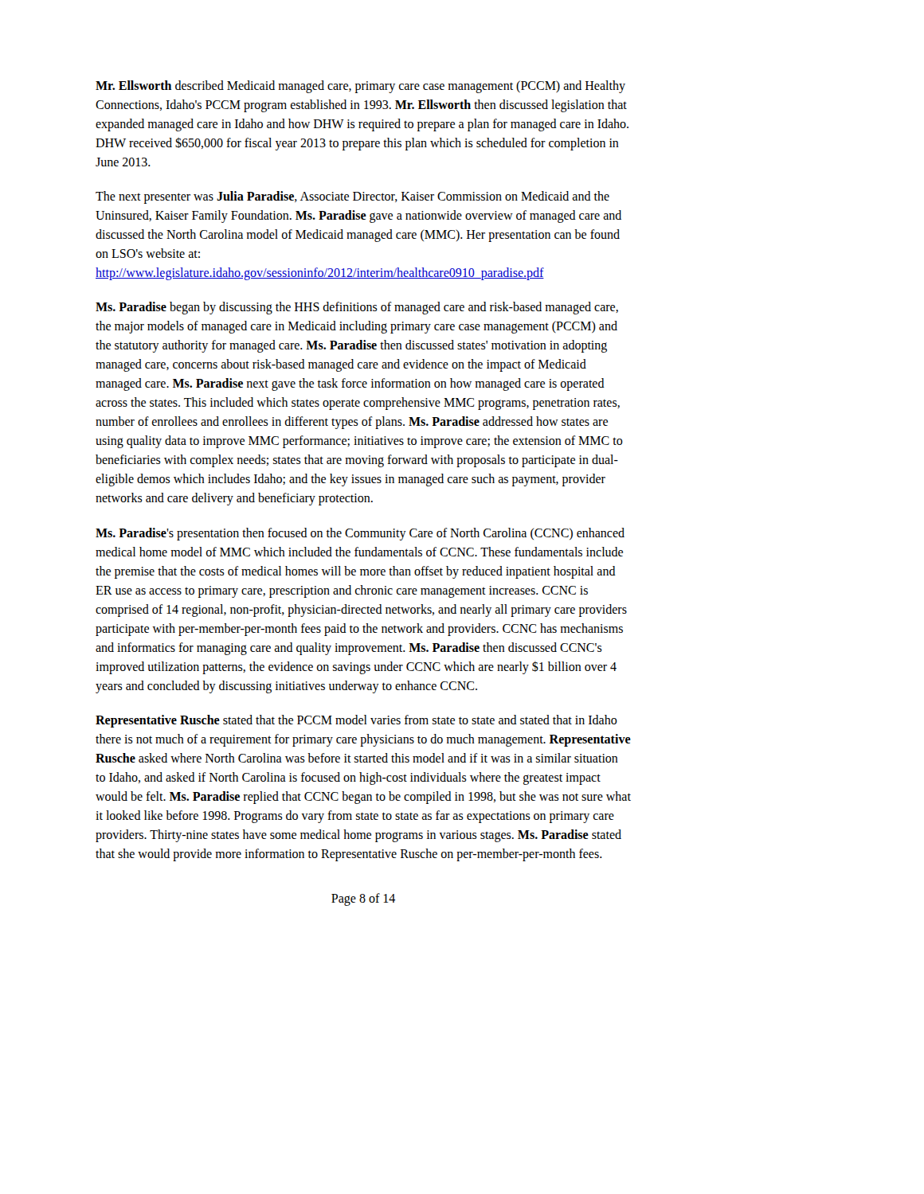Mr. Ellsworth described Medicaid managed care, primary care case management (PCCM) and Healthy Connections, Idaho's PCCM program established in 1993. Mr. Ellsworth then discussed legislation that expanded managed care in Idaho and how DHW is required to prepare a plan for managed care in Idaho. DHW received $650,000 for fiscal year 2013 to prepare this plan which is scheduled for completion in June 2013.
The next presenter was Julia Paradise, Associate Director, Kaiser Commission on Medicaid and the Uninsured, Kaiser Family Foundation. Ms. Paradise gave a nationwide overview of managed care and discussed the North Carolina model of Medicaid managed care (MMC). Her presentation can be found on LSO's website at:
http://www.legislature.idaho.gov/sessioninfo/2012/interim/healthcare0910_paradise.pdf
Ms. Paradise began by discussing the HHS definitions of managed care and risk-based managed care, the major models of managed care in Medicaid including primary care case management (PCCM) and the statutory authority for managed care. Ms. Paradise then discussed states' motivation in adopting managed care, concerns about risk-based managed care and evidence on the impact of Medicaid managed care. Ms. Paradise next gave the task force information on how managed care is operated across the states. This included which states operate comprehensive MMC programs, penetration rates, number of enrollees and enrollees in different types of plans. Ms. Paradise addressed how states are using quality data to improve MMC performance; initiatives to improve care; the extension of MMC to beneficiaries with complex needs; states that are moving forward with proposals to participate in dual-eligible demos which includes Idaho; and the key issues in managed care such as payment, provider networks and care delivery and beneficiary protection.
Ms. Paradise's presentation then focused on the Community Care of North Carolina (CCNC) enhanced medical home model of MMC which included the fundamentals of CCNC. These fundamentals include the premise that the costs of medical homes will be more than offset by reduced inpatient hospital and ER use as access to primary care, prescription and chronic care management increases. CCNC is comprised of 14 regional, non-profit, physician-directed networks, and nearly all primary care providers participate with per-member-per-month fees paid to the network and providers. CCNC has mechanisms and informatics for managing care and quality improvement. Ms. Paradise then discussed CCNC's improved utilization patterns, the evidence on savings under CCNC which are nearly $1 billion over 4 years and concluded by discussing initiatives underway to enhance CCNC.
Representative Rusche stated that the PCCM model varies from state to state and stated that in Idaho there is not much of a requirement for primary care physicians to do much management. Representative Rusche asked where North Carolina was before it started this model and if it was in a similar situation to Idaho, and asked if North Carolina is focused on high-cost individuals where the greatest impact would be felt. Ms. Paradise replied that CCNC began to be compiled in 1998, but she was not sure what it looked like before 1998. Programs do vary from state to state as far as expectations on primary care providers. Thirty-nine states have some medical home programs in various stages. Ms. Paradise stated that she would provide more information to Representative Rusche on per-member-per-month fees.
Page 8 of 14